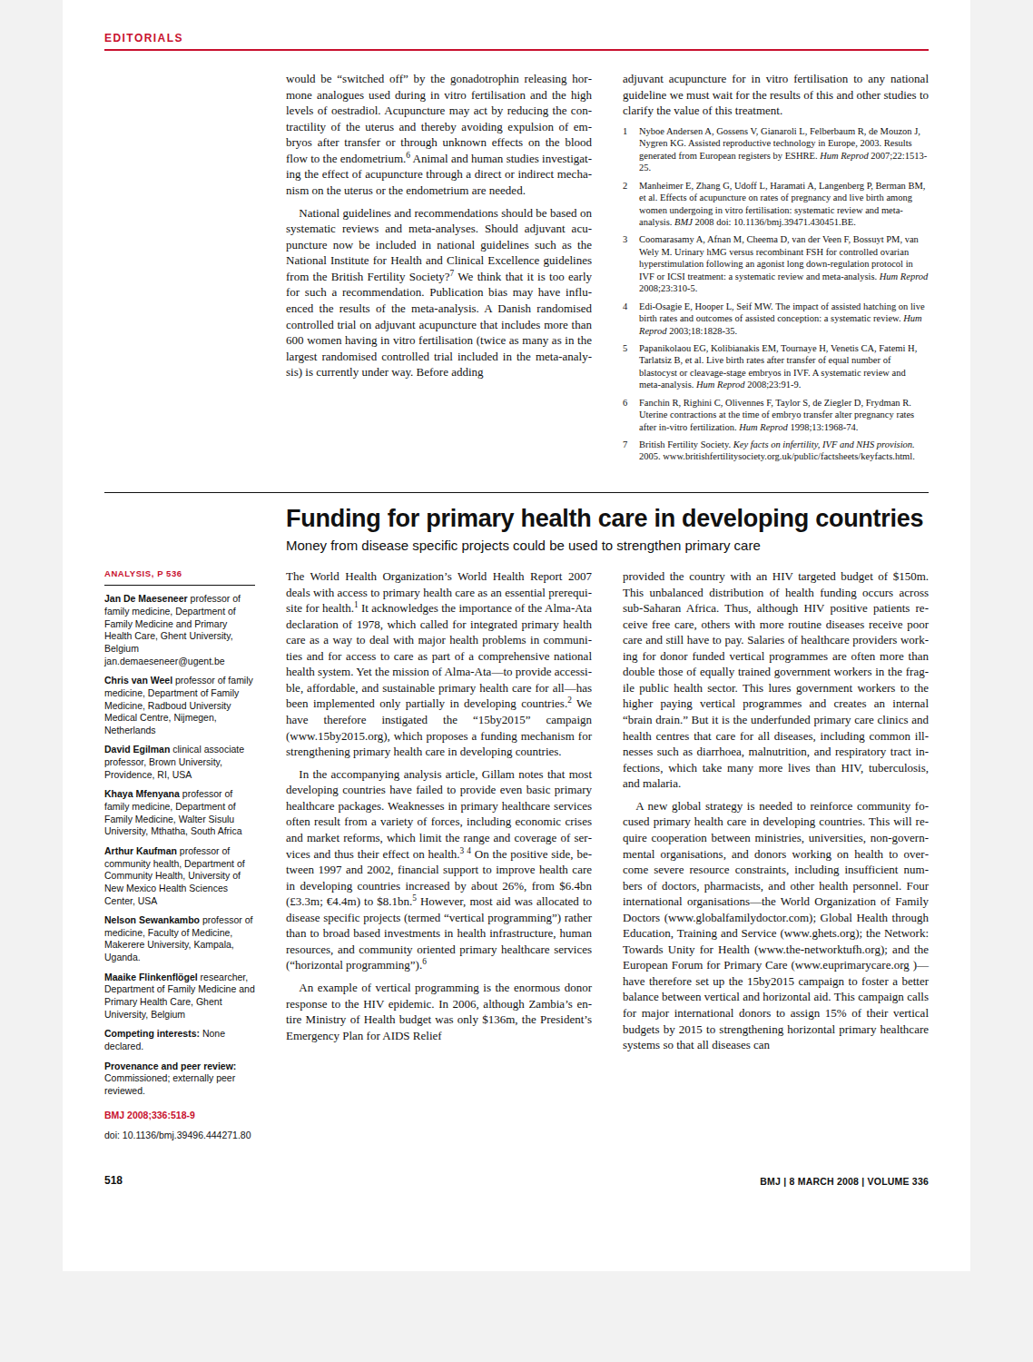Editorials
would be “switched off” by the gonadotrophin releasing hormone analogues used during in vitro fertilisation and the high levels of oestradiol. Acupuncture may act by reducing the contractility of the uterus and thereby avoiding expulsion of embryos after transfer or through unknown effects on the blood flow to the endometrium.6 Animal and human studies investigating the effect of acupuncture through a direct or indirect mechanism on the uterus or the endometrium are needed.
National guidelines and recommendations should be based on systematic reviews and meta-analyses. Should adjuvant acupuncture now be included in national guidelines such as the National Institute for Health and Clinical Excellence guidelines from the British Fertility Society?7 We think that it is too early for such a recommendation. Publication bias may have influenced the results of the meta-analysis. A Danish randomised controlled trial on adjuvant acupuncture that includes more than 600 women having in vitro fertilisation (twice as many as in the largest randomised controlled trial included in the meta-analysis) is currently under way. Before adding
adjuvant acupuncture for in vitro fertilisation to any national guideline we must wait for the results of this and other studies to clarify the value of this treatment.
1 Nyboe Andersen A, Gossens V, Gianaroli L, Felberbaum R, de Mouzon J, Nygren KG. Assisted reproductive technology in Europe, 2003. Results generated from European registers by ESHRE. Hum Reprod 2007;22:1513-25.
2 Manheimer E, Zhang G, Udoff L, Haramati A, Langenberg P, Berman BM, et al. Effects of acupuncture on rates of pregnancy and live birth among women undergoing in vitro fertilisation: systematic review and meta-analysis. BMJ 2008 doi: 10.1136/bmj.39471.430451.BE.
3 Coomarasamy A, Afnan M, Cheema D, van der Veen F, Bossuyt PM, van Wely M. Urinary hMG versus recombinant FSH for controlled ovarian hyperstimulation following an agonist long down-regulation protocol in IVF or ICSI treatment: a systematic review and meta-analysis. Hum Reprod 2008;23:310-5.
4 Edi-Osagie E, Hooper L, Seif MW. The impact of assisted hatching on live birth rates and outcomes of assisted conception: a systematic review. Hum Reprod 2003;18:1828-35.
5 Papanikolaou EG, Kolibianakis EM, Tournaye H, Venetis CA, Fatemi H, Tarlatsiz B, et al. Live birth rates after transfer of equal number of blastocyst or cleavage-stage embryos in IVF. A systematic review and meta-analysis. Hum Reprod 2008;23:91-9.
6 Fanchin R, Righini C, Olivennes F, Taylor S, de Ziegler D, Frydman R. Uterine contractions at the time of embryo transfer alter pregnancy rates after in-vitro fertilization. Hum Reprod 1998;13:1968-74.
7 British Fertility Society. Key facts on infertility, IVF and NHS provision. 2005. www.britishfertilitysociety.org.uk/public/factsheets/keyfacts.html.
Funding for primary health care in developing countries
Money from disease specific projects could be used to strengthen primary care
Analysis, p 536
Jan De Maeseneer professor of family medicine, Department of Family Medicine and Primary Health Care, Ghent University, Belgium
jan.demaeseneer@ugent.be
Chris van Weel professor of family medicine, Department of Family Medicine, Radboud University Medical Centre, Nijmegen, Netherlands
David Egilman clinical associate professor, Brown University, Providence, RI, USA
Khaya Mfenyana professor of family medicine, Department of Family Medicine, Walter Sisulu University, Mthatha, South Africa
Arthur Kaufman professor of community health, Department of Community Health, University of New Mexico Health Sciences Center, USA
Nelson Sewankambo professor of medicine, Faculty of Medicine, Makerere University, Kampala, Uganda.
Maaike Flinkenflögel researcher, Department of Family Medicine and Primary Health Care, Ghent University, Belgium
Competing interests: None declared.
Provenance and peer review: Commissioned; externally peer reviewed.
BMJ 2008;336:518-9
doi: 10.1136/bmj.39496.444271.80
The World Health Organization’s World Health Report 2007 deals with access to primary health care as an essential prerequisite for health.1 It acknowledges the importance of the Alma-Ata declaration of 1978, which called for integrated primary health care as a way to deal with major health problems in communities and for access to care as part of a comprehensive national health system. Yet the mission of Alma-Ata—to provide accessible, affordable, and sustainable primary health care for all—has been implemented only partially in developing countries.2 We have therefore instigated the “15by2015” campaign (www.15by2015.org), which proposes a funding mechanism for strengthening primary health care in developing countries.
In the accompanying analysis article, Gillam notes that most developing countries have failed to provide even basic primary healthcare packages. Weaknesses in primary healthcare services often result from a variety of forces, including economic crises and market reforms, which limit the range and coverage of services and thus their effect on health.3 4 On the positive side, between 1997 and 2002, financial support to improve health care in developing countries increased by about 26%, from $6.4bn (£3.3m; €4.4m) to $8.1bn.5 However, most aid was allocated to disease specific projects (termed “vertical programming”) rather than to broad based investments in health infrastructure, human resources, and community oriented primary healthcare services (“horizontal programming”).6
An example of vertical programming is the enormous donor response to the HIV epidemic. In 2006, although Zambia’s entire Ministry of Health budget was only $136m, the President’s Emergency Plan for AIDS Relief
provided the country with an HIV targeted budget of $150m. This unbalanced distribution of health funding occurs across sub-Saharan Africa. Thus, although HIV positive patients receive free care, others with more routine diseases receive poor care and still have to pay. Salaries of healthcare providers working for donor funded vertical programmes are often more than double those of equally trained government workers in the fragile public health sector. This lures government workers to the higher paying vertical programmes and creates an internal “brain drain.” But it is the underfunded primary care clinics and health centres that care for all diseases, including common illnesses such as diarrhoea, malnutrition, and respiratory tract infections, which take many more lives than HIV, tuberculosis, and malaria.
A new global strategy is needed to reinforce community focused primary health care in developing countries. This will require cooperation between ministries, universities, non-governmental organisations, and donors working on health to overcome severe resource constraints, including insufficient numbers of doctors, pharmacists, and other health personnel. Four international organisations—the World Organization of Family Doctors (www.globalfamilydoctor.com); Global Health through Education, Training and Service (www.ghets.org); the Network: Towards Unity for Health (www.the-networktufh.org); and the European Forum for Primary Care (www.euprimarycare.org )—have therefore set up the 15by2015 campaign to foster a better balance between vertical and horizontal aid. This campaign calls for major international donors to assign 15% of their vertical budgets by 2015 to strengthening horizontal primary healthcare systems so that all diseases can
518
BMJ | 8 MARCH 2008 | VOLUME 336